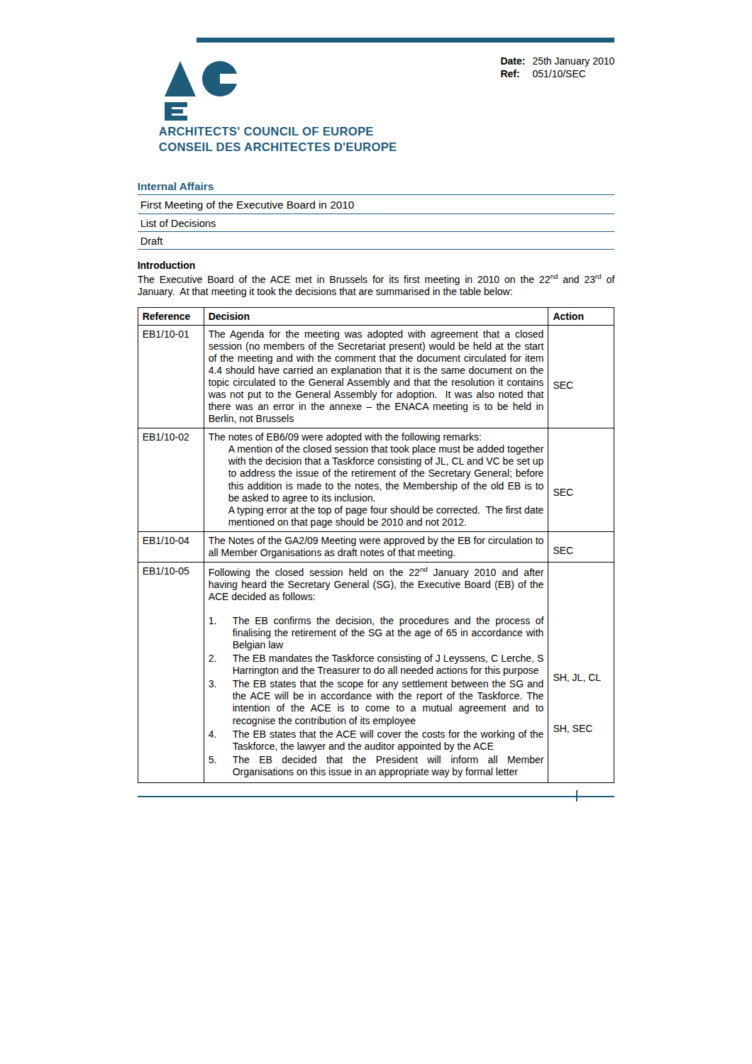| Date: | 25th January 2010 |
| Ref: | 051/10/SEC |
ARCHITECTS' COUNCIL OF EUROPE
CONSEIL DES ARCHITECTES D'EUROPE
Internal Affairs
First Meeting of the Executive Board in 2010
List of Decisions
Draft
Introduction
The Executive Board of the ACE met in Brussels for its first meeting in 2010 on the 22nd and 23rd of January. At that meeting it took the decisions that are summarised in the table below:
| Reference | Decision | Action |
| --- | --- | --- |
| EB1/10-01 | The Agenda for the meeting was adopted with agreement that a closed session (no members of the Secretariat present) would be held at the start of the meeting and with the comment that the document circulated for item 4.4 should have carried an explanation that it is the same document on the topic circulated to the General Assembly and that the resolution it contains was not put to the General Assembly for adoption. It was also noted that there was an error in the annexe – the ENACA meeting is to be held in Berlin, not Brussels | SEC |
| EB1/10-02 | The notes of EB6/09 were adopted with the following remarks: A mention of the closed session that took place must be added together with the decision that a Taskforce consisting of JL, CL and VC be set up to address the issue of the retirement of the Secretary General; before this addition is made to the notes, the Membership of the old EB is to be asked to agree to its inclusion. A typing error at the top of page four should be corrected. The first date mentioned on that page should be 2010 and not 2012. | SEC |
| EB1/10-04 | The Notes of the GA2/09 Meeting were approved by the EB for circulation to all Member Organisations as draft notes of that meeting. | SEC |
| EB1/10-05 | Following the closed session held on the 22 nd January 2010 and after having heard the Secretary General (SG), the Executive Board (EB) of the ACE decided as follows: 1. The EB confirms the decision, the procedures and the process of finalising the retirement of the SG at the age of 65 in accordance with Belgian law 2. The EB mandates the Taskforce consisting of J Leyssens, C Lerche, S Harrington and the Treasurer to do all needed actions for this purpose 3. The EB states that the scope for any settlement between the SG and the ACE will be in accordance with the report of the Taskforce. The intention of the ACE is to come to a mutual agreement and to recognise the contribution of its employee 4. The EB states that the ACE will cover the costs for the working of the Taskforce, the lawyer and the auditor appointed by the ACE 5. The EB decided that the President will inform all Member Organisations on this issue in an appropriate way by formal letter | SH, JL, CL SH, SEC |